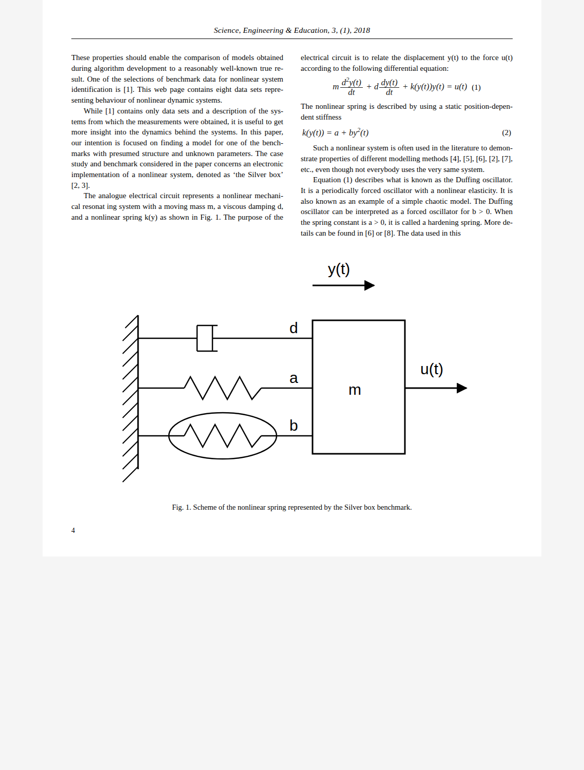Science, Engineering & Education, 3, (1), 2018
These properties should enable the comparison of models obtained during algorithm development to a reasonably well-known true result. One of the selections of benchmark data for nonlinear system identification is [1]. This web page contains eight data sets representing behaviour of nonlinear dynamic systems.
While [1] contains only data sets and a description of the systems from which the measurements were obtained, it is useful to get more insight into the dynamics behind the systems. In this paper, our intention is focused on finding a model for one of the benchmarks with presumed structure and unknown parameters. The case study and benchmark considered in the paper concerns an electronic implementation of a nonlinear system, denoted as ‘the Silver box’ [2, 3].
The analogue electrical circuit represents a nonlinear mechanical resonat ing system with a moving mass m, a viscous damping d, and a nonlinear spring k(y) as shown in Fig. 1. The purpose of the electrical circuit is to relate the displacement y(t) to the force u(t) according to the following differential equation:
md2y(t) dt + ddy(t) dt + k(y(t))y(t) = u(t) (1)
The nonlinear spring is described by using a static position-dependent stiffness
k(y(t)) = a + by2(t) (2)
Such a nonlinear system is often used in the literature to demonstrate properties of different modelling methods [4], [5], [6], [2], [7], etc., even though not everybody uses the very same system.
Equation (1) describes what is known as the Duffing oscillator. It is a periodically forced oscillator with a nonlinear elasticity. It is also known as an example of a simple chaotic model. The Duffing oscillator can be interpreted as a forced oscillator for b > 0. When the spring constant is a > 0, it is called a hardening spring. More details can be found in [6] or [8]. The data used in this
y(t) m u(t) d a b
Fig. 1. Scheme of the nonlinear spring represented by the Silver box benchmark.
4